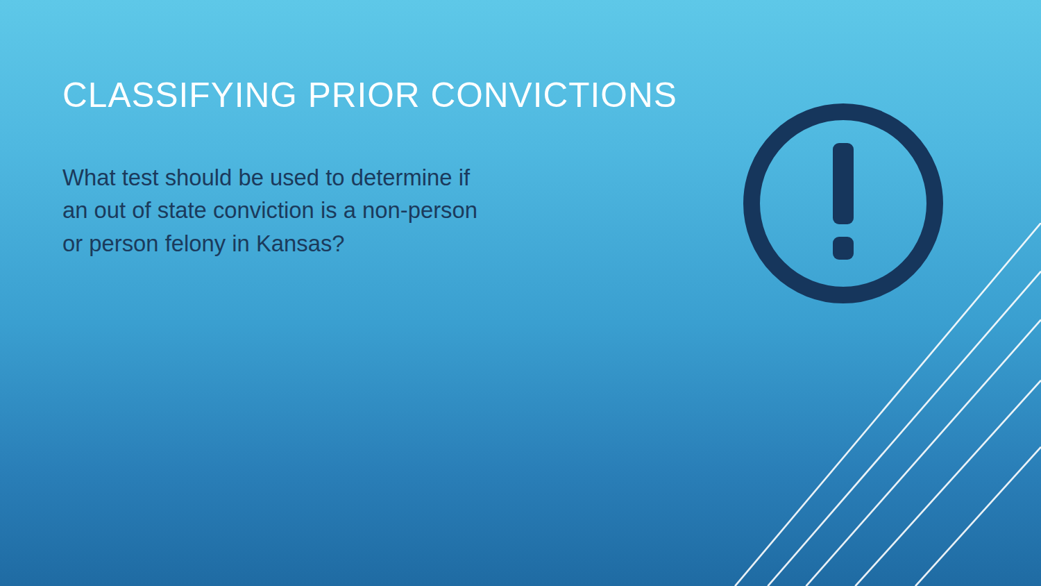Classifying Prior Convictions
What test should be used to determine if an out of state conviction is a non-person or person felony in Kansas?